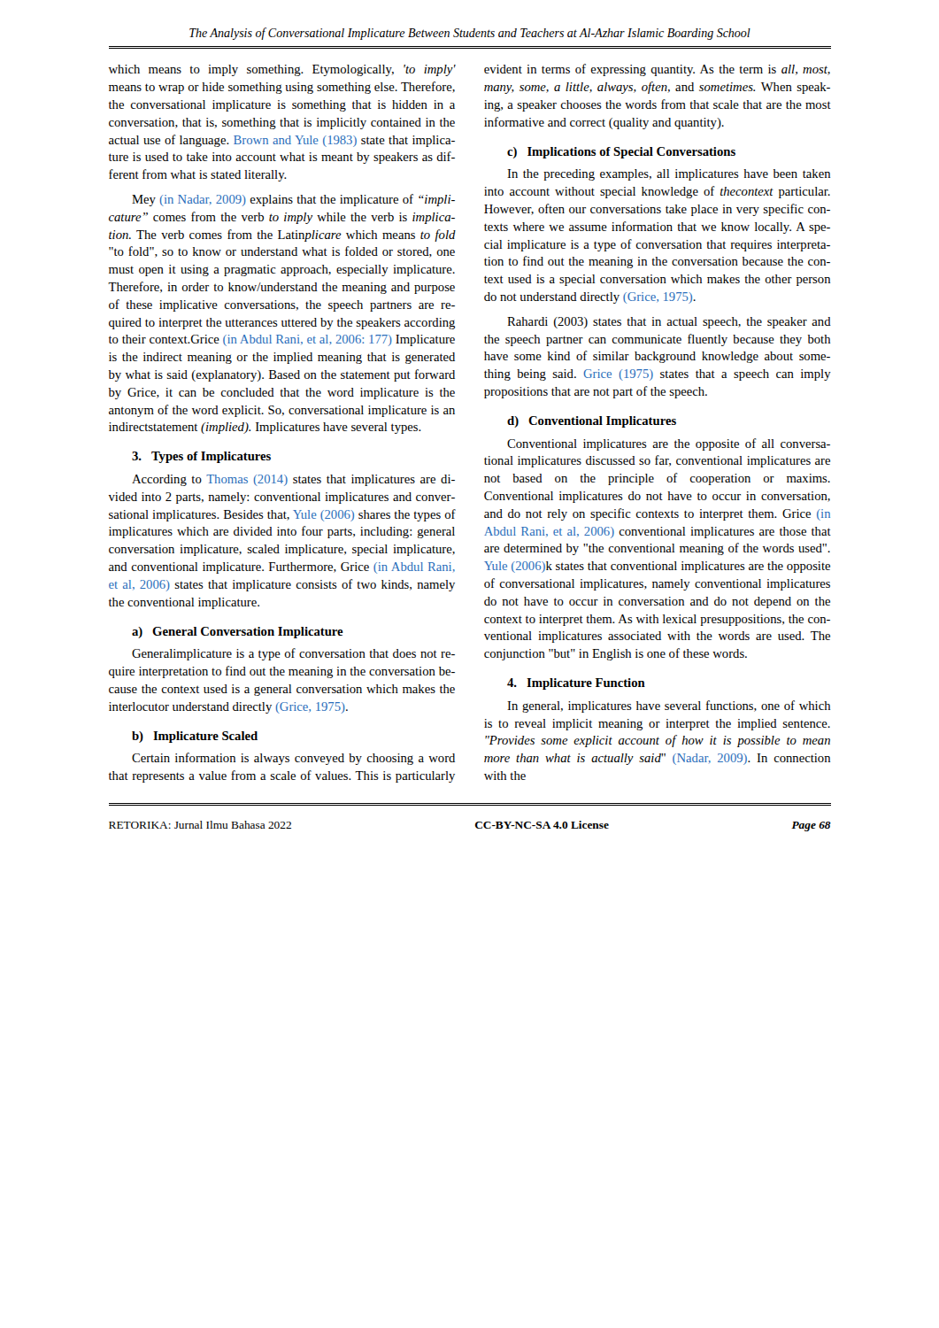The Analysis of Conversational Implicature Between Students and Teachers at Al-Azhar Islamic Boarding School
which means to imply something. Etymologically, 'to imply' means to wrap or hide something using something else. Therefore, the conversational implicature is something that is hidden in a conversation, that is, something that is implicitly contained in the actual use of language. Brown and Yule (1983) state that implicature is used to take into account what is meant by speakers as different from what is stated literally.
Mey (in Nadar, 2009) explains that the implicature of “implicature” comes from the verb to imply while the verb is implication. The verb comes from the Latinplicare which means to fold "to fold", so to know or understand what is folded or stored, one must open it using a pragmatic approach, especially implicature. Therefore, in order to know/understand the meaning and purpose of these implicative conversations, the speech partners are required to interpret the utterances uttered by the speakers according to their context.Grice (in Abdul Rani, et al, 2006: 177) Implicature is the indirect meaning or the implied meaning that is generated by what is said (explanatory). Based on the statement put forward by Grice, it can be concluded that the word implicature is the antonym of the word explicit. So, conversational implicature is an indirectstatement (implied). Implicatures have several types.
3. Types of Implicatures
According to Thomas (2014) states that implicatures are divided into 2 parts, namely: conventional implicatures and conversational implicatures. Besides that, Yule (2006) shares the types of implicatures which are divided into four parts, including: general conversation implicature, scaled implicature, special implicature, and conventional implicature. Furthermore, Grice (in Abdul Rani, et al, 2006) states that implicature consists of two kinds, namely the conventional implicature.
a) General Conversation Implicature
Generalimplicature is a type of conversation that does not require interpretation to find out the meaning in the conversation because the context used is a general conversation which makes the interlocutor understand directly (Grice, 1975).
b) Implicature Scaled
Certain information is always conveyed by choosing a word that represents a value from a scale of values. This is particularly evident in terms of expressing quantity. As the term is all, most, many, some, a little, always, often, and sometimes. When speaking, a speaker chooses the words from that scale that are the most informative and correct (quality and quantity).
c) Implications of Special Conversations
In the preceding examples, all implicatures have been taken into account without special knowledge of thecontext particular. However, often our conversations take place in very specific contexts where we assume information that we know locally. A special implicature is a type of conversation that requires interpretation to find out the meaning in the conversation because the context used is a special conversation which makes the other person do not understand directly (Grice, 1975).
Rahardi (2003) states that in actual speech, the speaker and the speech partner can communicate fluently because they both have some kind of similar background knowledge about something being said. Grice (1975) states that a speech can imply propositions that are not part of the speech.
d) Conventional Implicatures
Conventional implicatures are the opposite of all conversational implicatures discussed so far, conventional implicatures are not based on the principle of cooperation or maxims. Conventional implicatures do not have to occur in conversation, and do not rely on specific contexts to interpret them. Grice (in Abdul Rani, et al, 2006) conventional implicatures are those that are determined by "the conventional meaning of the words used". Yule (2006) k states that conventional implicatures are the opposite of conversational implicatures, namely conventional implicatures do not have to occur in conversation and do not depend on the context to interpret them. As with lexical presuppositions, the conventional implicatures associated with the words are used. The conjunction "but" in English is one of these words.
4. Implicature Function
In general, implicatures have several functions, one of which is to reveal implicit meaning or interpret the implied sentence. "Provides some explicit account of how it is possible to mean more than what is actually said" (Nadar, 2009). In connection with the
RETORIKA: Jurnal Ilmu Bahasa 2022
CC-BY-NC-SA 4.0 License
Page 68